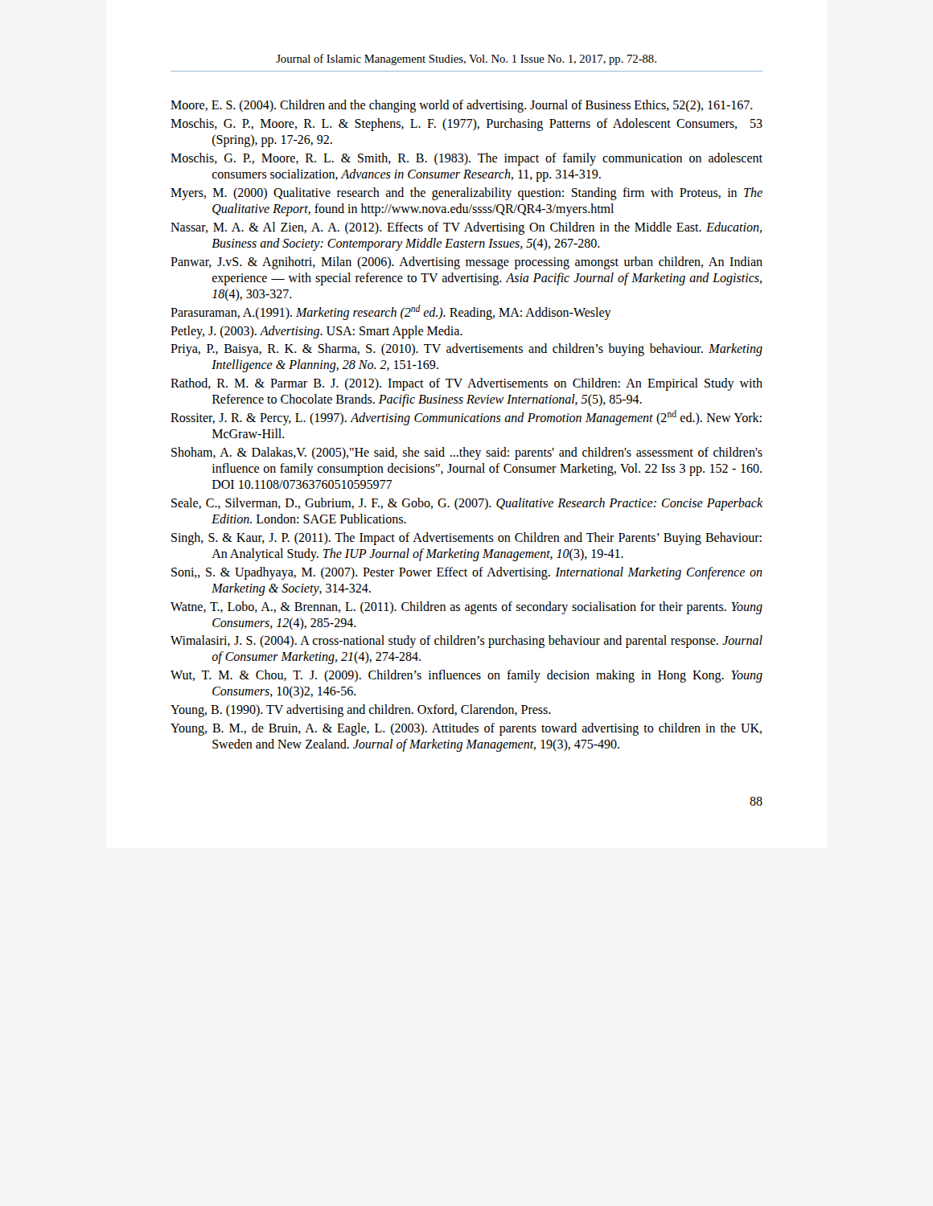Journal of Islamic Management Studies, Vol. No. 1 Issue No. 1, 2017, pp. 72-88.
Moore, E. S. (2004). Children and the changing world of advertising. Journal of Business Ethics, 52(2), 161-167.
Moschis, G. P., Moore, R. L. & Stephens, L. F. (1977), Purchasing Patterns of Adolescent Consumers, 53 (Spring), pp. 17-26, 92.
Moschis, G. P., Moore, R. L. & Smith, R. B. (1983). The impact of family communication on adolescent consumers socialization, Advances in Consumer Research, 11, pp. 314-319.
Myers, M. (2000) Qualitative research and the generalizability question: Standing firm with Proteus, in The Qualitative Report, found in http://www.nova.edu/ssss/QR/QR4-3/myers.html
Nassar, M. A. & Al Zien, A. A. (2012). Effects of TV Advertising On Children in the Middle East. Education, Business and Society: Contemporary Middle Eastern Issues, 5(4), 267-280.
Panwar, J.vS. & Agnihotri, Milan (2006). Advertising message processing amongst urban children, An Indian experience — with special reference to TV advertising. Asia Pacific Journal of Marketing and Logistics, 18(4), 303-327.
Parasuraman, A.(1991). Marketing research (2nd ed.). Reading, MA: Addison-Wesley
Petley, J. (2003). Advertising. USA: Smart Apple Media.
Priya, P., Baisya, R. K. & Sharma, S. (2010). TV advertisements and children’s buying behaviour. Marketing Intelligence & Planning, 28 No. 2, 151-169.
Rathod, R. M. & Parmar B. J. (2012). Impact of TV Advertisements on Children: An Empirical Study with Reference to Chocolate Brands. Pacific Business Review International, 5(5), 85-94.
Rossiter, J. R. & Percy, L. (1997). Advertising Communications and Promotion Management (2nd ed.). New York: McGraw-Hill.
Shoham, A. & Dalakas,V. (2005),"He said, she said ...they said: parents' and children's assessment of children's influence on family consumption decisions", Journal of Consumer Marketing, Vol. 22 Iss 3 pp. 152 - 160. DOI 10.1108/07363760510595977
Seale, C., Silverman, D., Gubrium, J. F., & Gobo, G. (2007). Qualitative Research Practice: Concise Paperback Edition. London: SAGE Publications.
Singh, S. & Kaur, J. P. (2011). The Impact of Advertisements on Children and Their Parents’ Buying Behaviour: An Analytical Study. The IUP Journal of Marketing Management, 10(3), 19-41.
Soni,, S. & Upadhyaya, M. (2007). Pester Power Effect of Advertising. International Marketing Conference on Marketing & Society, 314-324.
Watne, T., Lobo, A., & Brennan, L. (2011). Children as agents of secondary socialisation for their parents. Young Consumers, 12(4), 285-294.
Wimalasiri, J. S. (2004). A cross-national study of children’s purchasing behaviour and parental response. Journal of Consumer Marketing, 21(4), 274-284.
Wut, T. M. & Chou, T. J. (2009). Children’s influences on family decision making in Hong Kong. Young Consumers, 10(3)2, 146-56.
Young, B. (1990). TV advertising and children. Oxford, Clarendon, Press.
Young, B. M., de Bruin, A. & Eagle, L. (2003). Attitudes of parents toward advertising to children in the UK, Sweden and New Zealand. Journal of Marketing Management, 19(3), 475-490.
88